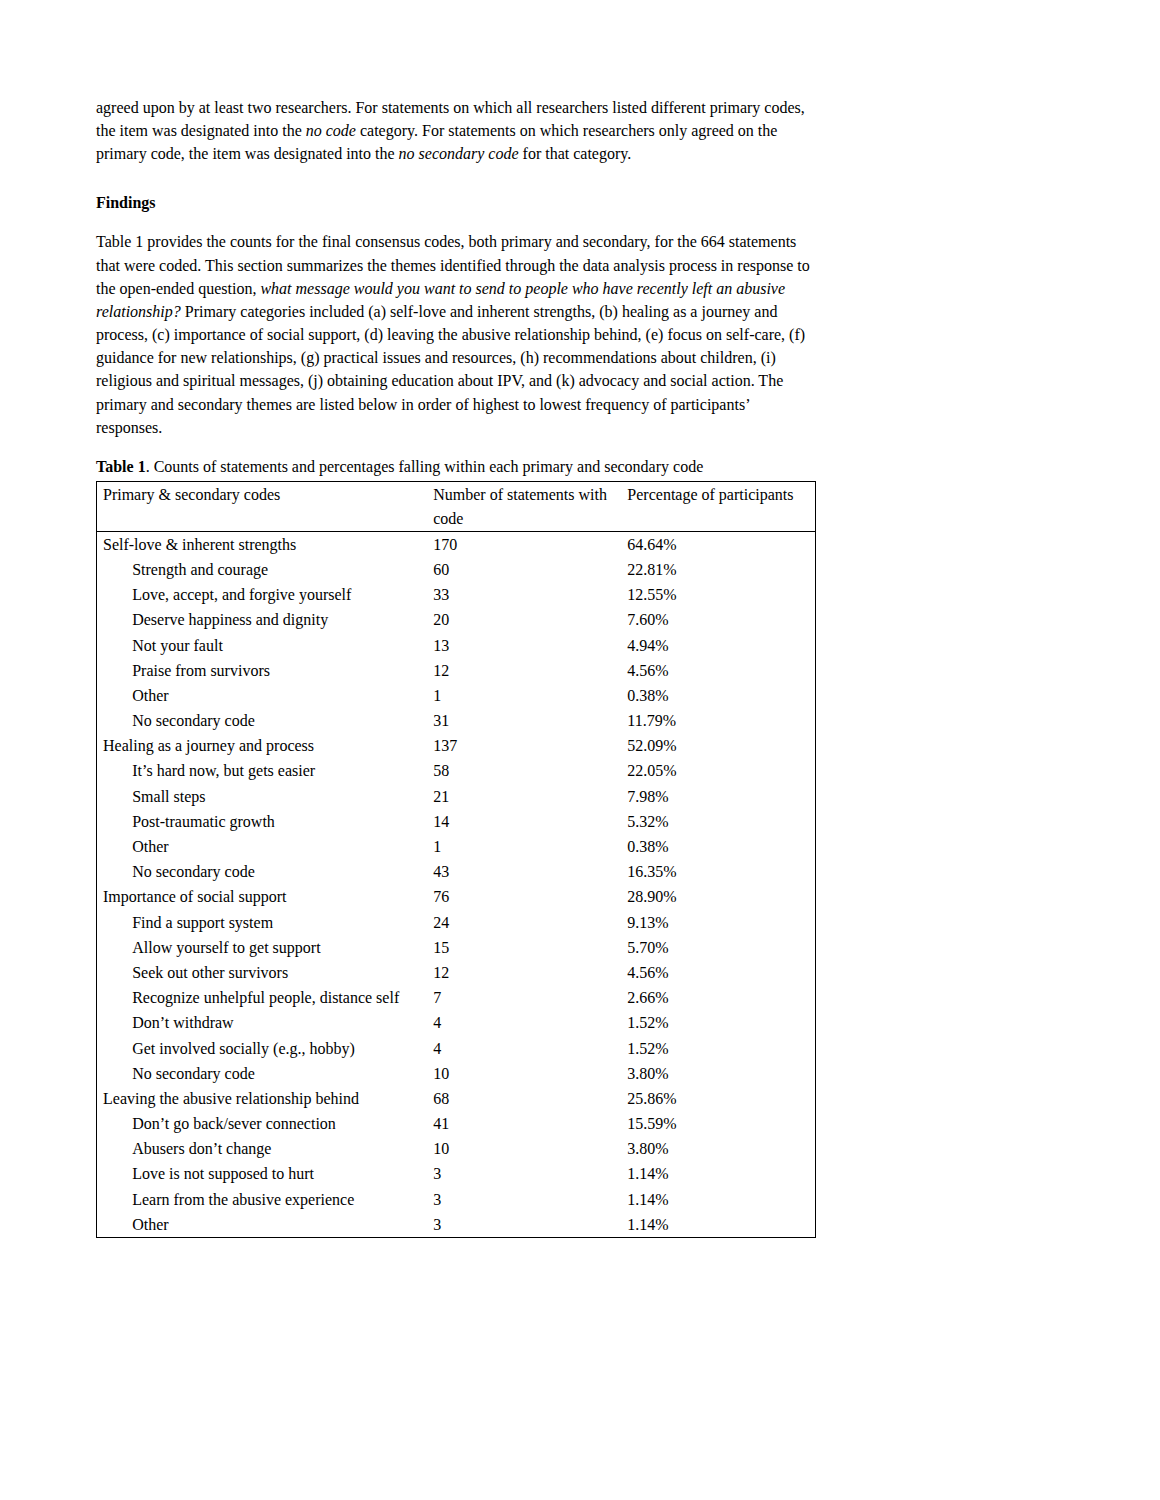agreed upon by at least two researchers. For statements on which all researchers listed different primary codes, the item was designated into the no code category. For statements on which researchers only agreed on the primary code, the item was designated into the no secondary code for that category.
Findings
Table 1 provides the counts for the final consensus codes, both primary and secondary, for the 664 statements that were coded. This section summarizes the themes identified through the data analysis process in response to the open-ended question, what message would you want to send to people who have recently left an abusive relationship? Primary categories included (a) self-love and inherent strengths, (b) healing as a journey and process, (c) importance of social support, (d) leaving the abusive relationship behind, (e) focus on self-care, (f) guidance for new relationships, (g) practical issues and resources, (h) recommendations about children, (i) religious and spiritual messages, (j) obtaining education about IPV, and (k) advocacy and social action. The primary and secondary themes are listed below in order of highest to lowest frequency of participants’ responses.
Table 1. Counts of statements and percentages falling within each primary and secondary code
| Primary & secondary codes | Number of statements with code | Percentage of participants |
| --- | --- | --- |
| Self-love & inherent strengths | 170 | 64.64% |
| Strength and courage | 60 | 22.81% |
| Love, accept, and forgive yourself | 33 | 12.55% |
| Deserve happiness and dignity | 20 | 7.60% |
| Not your fault | 13 | 4.94% |
| Praise from survivors | 12 | 4.56% |
| Other | 1 | 0.38% |
| No secondary code | 31 | 11.79% |
| Healing as a journey and process | 137 | 52.09% |
| It’s hard now, but gets easier | 58 | 22.05% |
| Small steps | 21 | 7.98% |
| Post-traumatic growth | 14 | 5.32% |
| Other | 1 | 0.38% |
| No secondary code | 43 | 16.35% |
| Importance of social support | 76 | 28.90% |
| Find a support system | 24 | 9.13% |
| Allow yourself to get support | 15 | 5.70% |
| Seek out other survivors | 12 | 4.56% |
| Recognize unhelpful people, distance self | 7 | 2.66% |
| Don’t withdraw | 4 | 1.52% |
| Get involved socially (e.g., hobby) | 4 | 1.52% |
| No secondary code | 10 | 3.80% |
| Leaving the abusive relationship behind | 68 | 25.86% |
| Don’t go back/sever connection | 41 | 15.59% |
| Abusers don’t change | 10 | 3.80% |
| Love is not supposed to hurt | 3 | 1.14% |
| Learn from the abusive experience | 3 | 1.14% |
| Other | 3 | 1.14% |